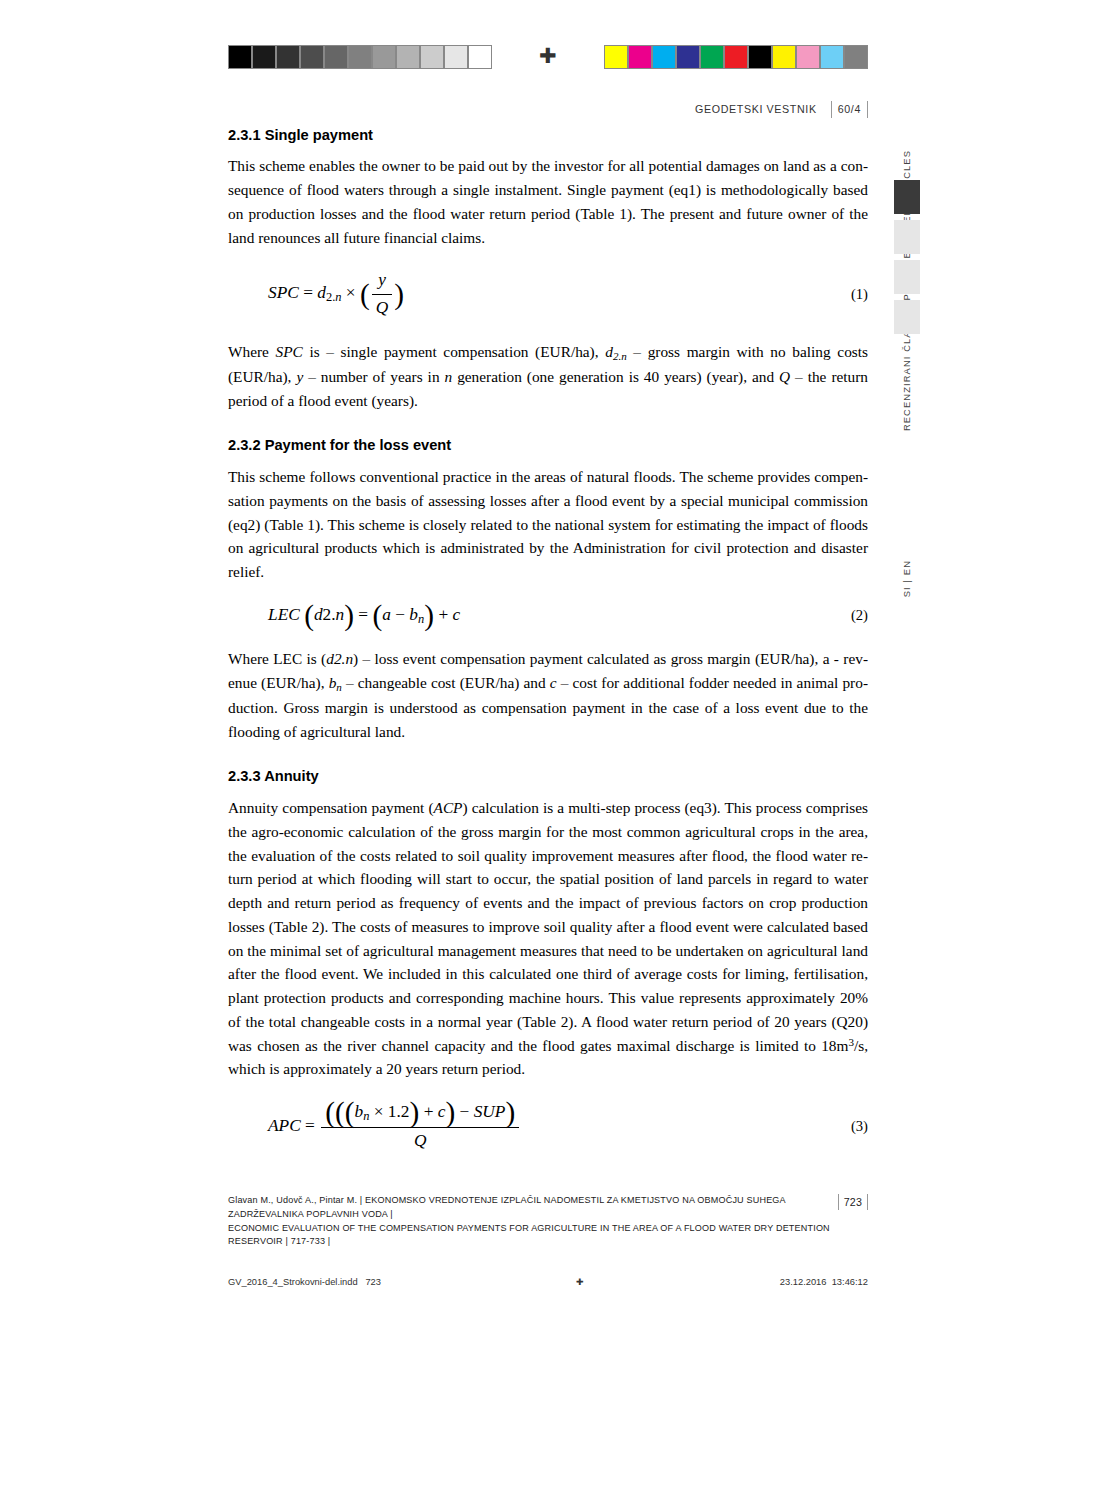✚
GEODETSKI VESTNIK 60/4
RECENZIRANI ČLANKI | PEER-REVIEWED ARTICLES
SI | EN
2.3.1 Single payment
This scheme enables the owner to be paid out by the investor for all potential damages on land as a consequence of flood waters through a single instalment. Single payment (eq1) is methodologically based on production losses and the flood water return period (Table 1). The present and future owner of the land renounces all future financial claims.
SPC = d2.n × (yQ)
(1)
Where SPC is – single payment compensation (EUR/ha), d2.n – gross margin with no baling costs (EUR/ha), y – number of years in n generation (one generation is 40 years) (year), and Q – the return period of a flood event (years).
2.3.2 Payment for the loss event
This scheme follows conventional practice in the areas of natural floods. The scheme provides compensation payments on the basis of assessing losses after a flood event by a special municipal commission (eq2) (Table 1). This scheme is closely related to the national system for estimating the impact of floods on agricultural products which is administrated by the Administration for civil protection and disaster relief.
LEC (d2.n) = (a − bn) + c
(2)
Where LEC is (d2.n) – loss event compensation payment calculated as gross margin (EUR/ha), a - revenue (EUR/ha), bn – changeable cost (EUR/ha) and c – cost for additional fodder needed in animal production. Gross margin is understood as compensation payment in the case of a loss event due to the flooding of agricultural land.
2.3.3 Annuity
Annuity compensation payment (ACP) calculation is a multi-step process (eq3). This process comprises the agro-economic calculation of the gross margin for the most common agricultural crops in the area, the evaluation of the costs related to soil quality improvement measures after flood, the flood water return period at which flooding will start to occur, the spatial position of land parcels in regard to water depth and return period as frequency of events and the impact of previous factors on crop production losses (Table 2). The costs of measures to improve soil quality after a flood event were calculated based on the minimal set of agricultural management measures that need to be undertaken on agricultural land after the flood event. We included in this calculated one third of average costs for liming, fertilisation, plant protection products and corresponding machine hours. This value represents approximately 20% of the total changeable costs in a normal year (Table 2). A flood water return period of 20 years (Q20) was chosen as the river channel capacity and the flood gates maximal discharge is limited to 18m3/s, which is approximately a 20 years return period.
APC = (((bn × 1.2) + c) − SUP) Q
(3)
723 Glavan M., Udovč A., Pintar M. | EKONOMSKO VREDNOTENJE IZPLAČIL NADOMESTIL ZA KMETIJSTVO NA OBMOČJU SUHEGA ZADRŽEVALNIKA POPLAVNIH VODA | ECONOMIC EVALUATION OF THE COMPENSATION PAYMENTS FOR AGRICULTURE IN THE AREA OF A FLOOD WATER DRY DETENTION RESERVOIR | 717-733 |
GV_2016_4_Strokovni-del.indd 723
✚
23.12.2016 13:46:12